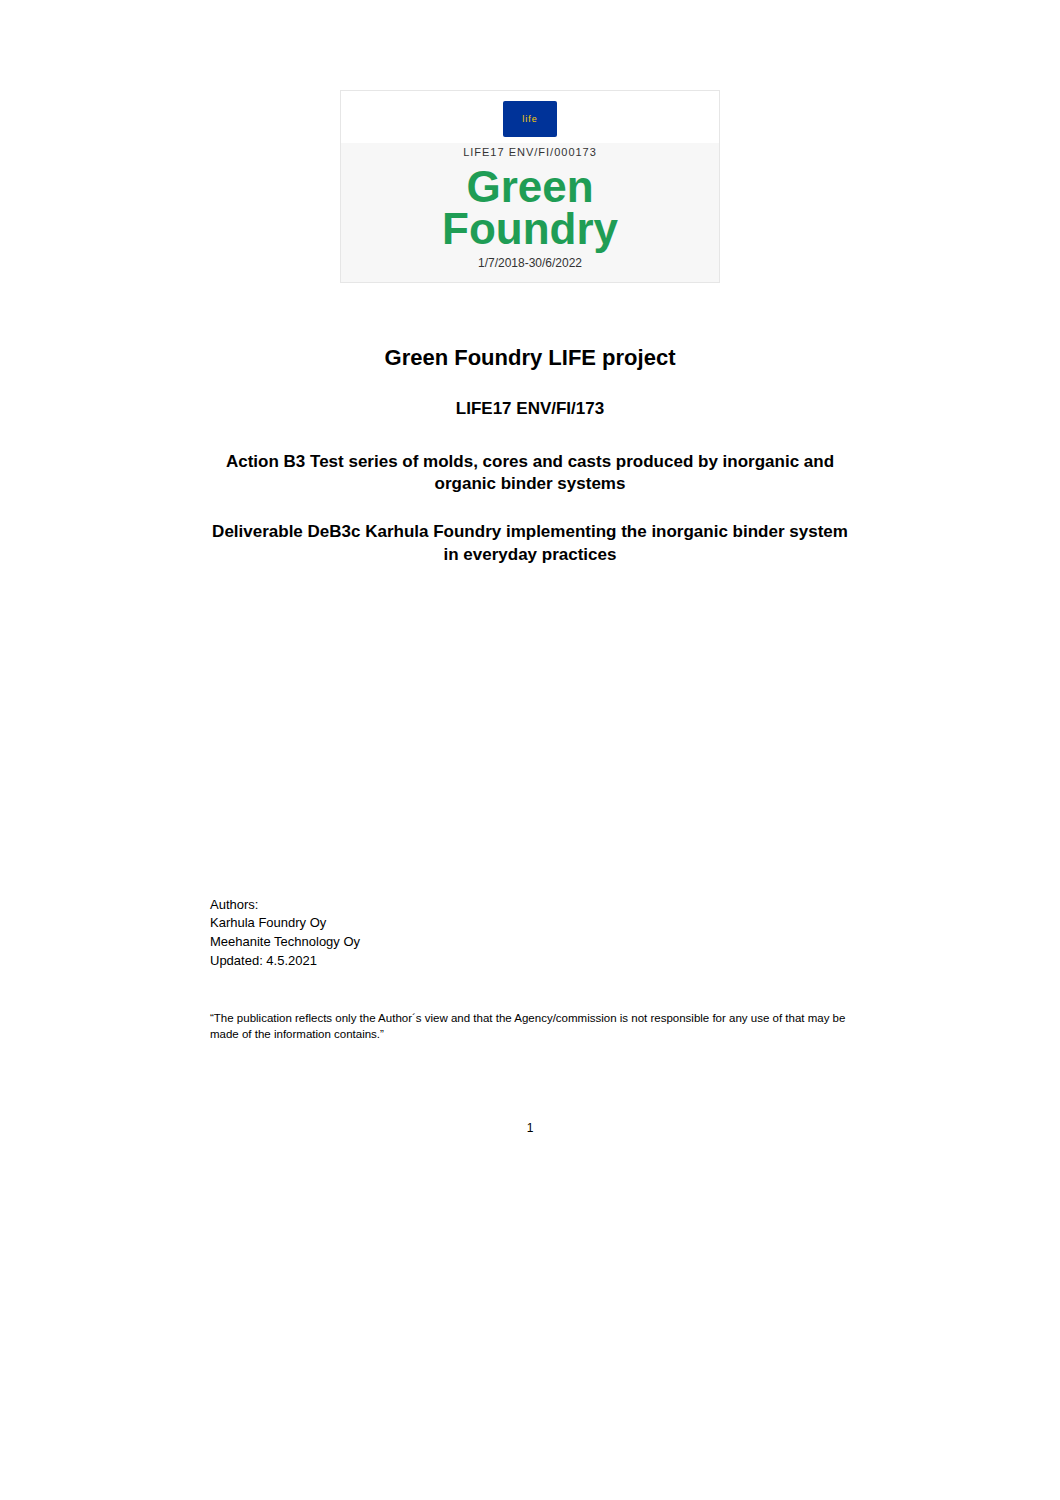life
LIFE17 ENV/FI/000173
GreenFoundry
1/7/2018-30/6/2022
Green Foundry LIFE project
LIFE17 ENV/FI/173
Action B3 Test series of molds, cores and casts produced by inorganic and organic binder systems
Deliverable DeB3c Karhula Foundry implementing the inorganic binder system in everyday practices
Authors:
Karhula Foundry Oy
Meehanite Technology Oy
Updated: 4.5.2021
“The publication reflects only the Author´s view and that the Agency/commission is not responsible for any use of that may be made of the information contains.”
1